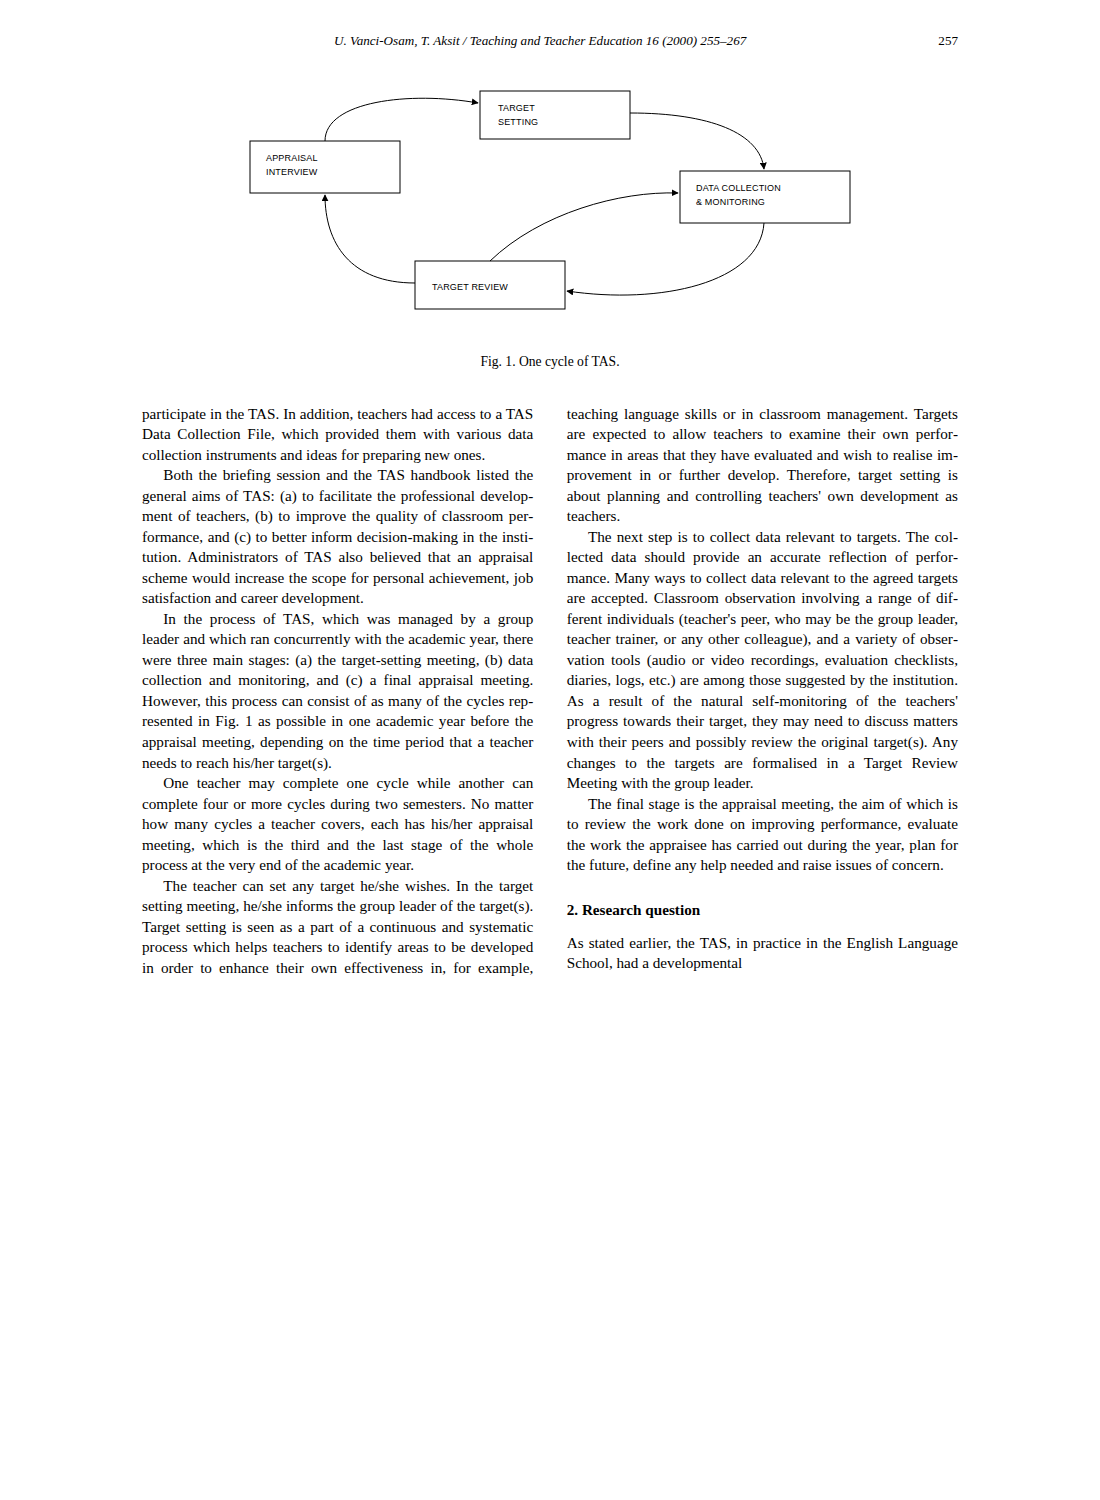U. Vanci-Osam, T. Aksit / Teaching and Teacher Education 16 (2000) 255–267 257
TARGET SETTING DATA COLLECTION & MONITORING TARGET REVIEW APPRAISAL INTERVIEW
Fig. 1. One cycle of TAS.
participate in the TAS. In addition, teachers had access to a TAS Data Collection File, which provided them with various data collection instruments and ideas for preparing new ones.
Both the briefing session and the TAS handbook listed the general aims of TAS: (a) to facilitate the professional development of teachers, (b) to improve the quality of classroom performance, and (c) to better inform decision-making in the institution. Administrators of TAS also believed that an appraisal scheme would increase the scope for personal achievement, job satisfaction and career development.
In the process of TAS, which was managed by a group leader and which ran concurrently with the academic year, there were three main stages: (a) the target-setting meeting, (b) data collection and monitoring, and (c) a final appraisal meeting. However, this process can consist of as many of the cycles represented in Fig. 1 as possible in one academic year before the appraisal meeting, depending on the time period that a teacher needs to reach his/her target(s).
One teacher may complete one cycle while another can complete four or more cycles during two semesters. No matter how many cycles a teacher covers, each has his/her appraisal meeting, which is the third and the last stage of the whole process at the very end of the academic year.
The teacher can set any target he/she wishes. In the target setting meeting, he/she informs the group leader of the target(s). Target setting is seen as a part of a continuous and systematic process which helps teachers to identify areas to be developed in order to enhance their own effectiveness in, for example, teaching language skills or in classroom management. Targets are expected to allow teachers to examine their own performance in areas that they have evaluated and wish to realise improvement in or further develop. Therefore, target setting is about planning and controlling teachers' own development as teachers.
The next step is to collect data relevant to targets. The collected data should provide an accurate reflection of performance. Many ways to collect data relevant to the agreed targets are accepted. Classroom observation involving a range of different individuals (teacher's peer, who may be the group leader, teacher trainer, or any other colleague), and a variety of observation tools (audio or video recordings, evaluation checklists, diaries, logs, etc.) are among those suggested by the institution. As a result of the natural self-monitoring of the teachers' progress towards their target, they may need to discuss matters with their peers and possibly review the original target(s). Any changes to the targets are formalised in a Target Review Meeting with the group leader.
The final stage is the appraisal meeting, the aim of which is to review the work done on improving performance, evaluate the work the appraisee has carried out during the year, plan for the future, define any help needed and raise issues of concern.
2. Research question
As stated earlier, the TAS, in practice in the English Language School, had a developmental